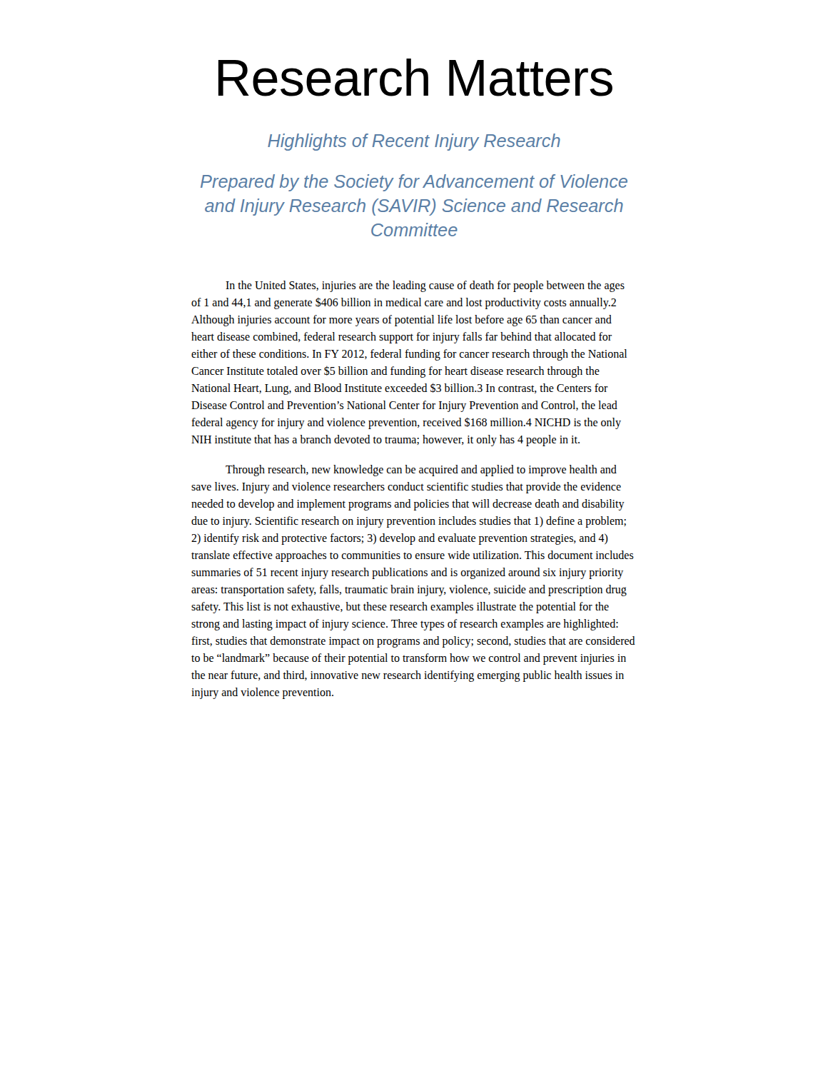Research Matters
Highlights of Recent Injury Research
Prepared by the Society for Advancement of Violence and Injury Research (SAVIR) Science and Research Committee
In the United States, injuries are the leading cause of death for people between the ages of 1 and 44,1 and generate $406 billion in medical care and lost productivity costs annually.2 Although injuries account for more years of potential life lost before age 65 than cancer and heart disease combined, federal research support for injury falls far behind that allocated for either of these conditions. In FY 2012, federal funding for cancer research through the National Cancer Institute totaled over $5 billion and funding for heart disease research through the National Heart, Lung, and Blood Institute exceeded $3 billion.3 In contrast, the Centers for Disease Control and Prevention’s National Center for Injury Prevention and Control, the lead federal agency for injury and violence prevention, received $168 million.4 NICHD is the only NIH institute that has a branch devoted to trauma; however, it only has 4 people in it.
Through research, new knowledge can be acquired and applied to improve health and save lives. Injury and violence researchers conduct scientific studies that provide the evidence needed to develop and implement programs and policies that will decrease death and disability due to injury. Scientific research on injury prevention includes studies that 1) define a problem; 2) identify risk and protective factors; 3) develop and evaluate prevention strategies, and 4) translate effective approaches to communities to ensure wide utilization. This document includes summaries of 51 recent injury research publications and is organized around six injury priority areas: transportation safety, falls, traumatic brain injury, violence, suicide and prescription drug safety. This list is not exhaustive, but these research examples illustrate the potential for the strong and lasting impact of injury science. Three types of research examples are highlighted: first, studies that demonstrate impact on programs and policy; second, studies that are considered to be “landmark” because of their potential to transform how we control and prevent injuries in the near future, and third, innovative new research identifying emerging public health issues in injury and violence prevention.